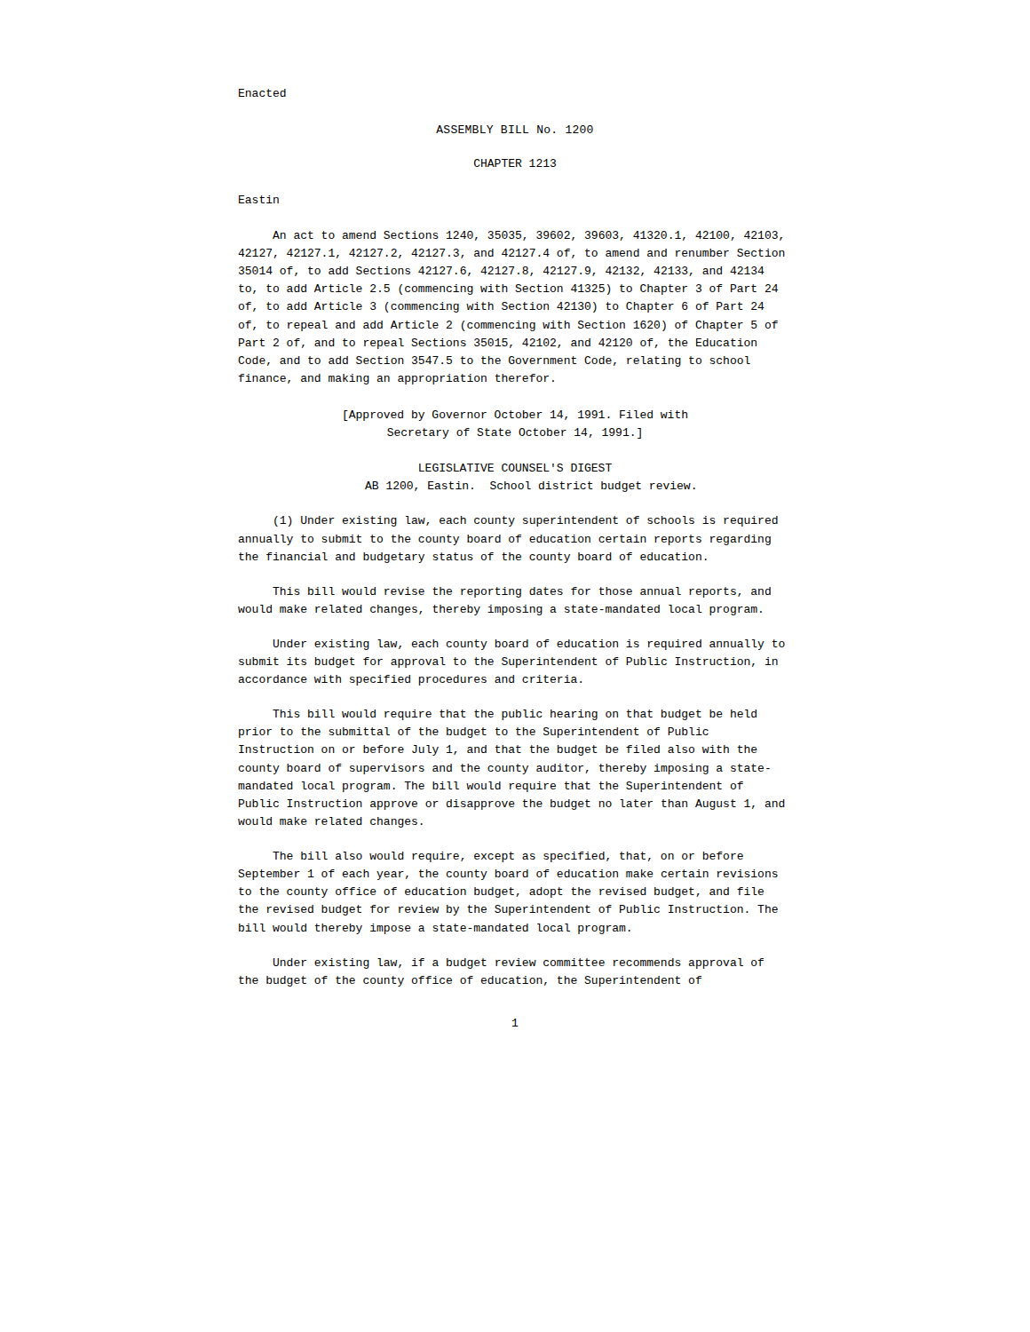Enacted
ASSEMBLY BILL No. 1200
CHAPTER 1213
Eastin
An act to amend Sections 1240, 35035, 39602, 39603, 41320.1, 42100, 42103, 42127, 42127.1, 42127.2, 42127.3, and 42127.4 of, to amend and renumber Section 35014 of, to add Sections 42127.6, 42127.8, 42127.9, 42132, 42133, and 42134 to, to add Article 2.5 (commencing with Section 41325) to Chapter 3 of Part 24 of, to add Article 3 (commencing with Section 42130) to Chapter 6 of Part 24 of, to repeal and add Article 2 (commencing with Section 1620) of Chapter 5 of Part 2 of, and to repeal Sections 35015, 42102, and 42120 of, the Education Code, and to add Section 3547.5 to the Government Code, relating to school finance, and making an appropriation therefor.
[Approved by Governor October 14, 1991. Filed withSecretary of State October 14, 1991.]
LEGISLATIVE COUNSEL'S DIGEST
AB 1200, Eastin. School district budget review.
(1) Under existing law, each county superintendent of schools is required annually to submit to the county board of education certain reports regarding the financial and budgetary status of the county board of education.
This bill would revise the reporting dates for those annual reports, and would make related changes, thereby imposing a state-mandated local program.
Under existing law, each county board of education is required annually to submit its budget for approval to the Superintendent of Public Instruction, in accordance with specified procedures and criteria.
This bill would require that the public hearing on that budget be held prior to the submittal of the budget to the Superintendent of Public Instruction on or before July 1, and that the budget be filed also with the county board of supervisors and the county auditor, thereby imposing a state-mandated local program. The bill would require that the Superintendent of Public Instruction approve or disapprove the budget no later than August 1, and would make related changes.
The bill also would require, except as specified, that, on or before September 1 of each year, the county board of education make certain revisions to the county office of education budget, adopt the revised budget, and file the revised budget for review by the Superintendent of Public Instruction. The bill would thereby impose a state-mandated local program.
Under existing law, if a budget review committee recommends approval of the budget of the county office of education, the Superintendent of
1